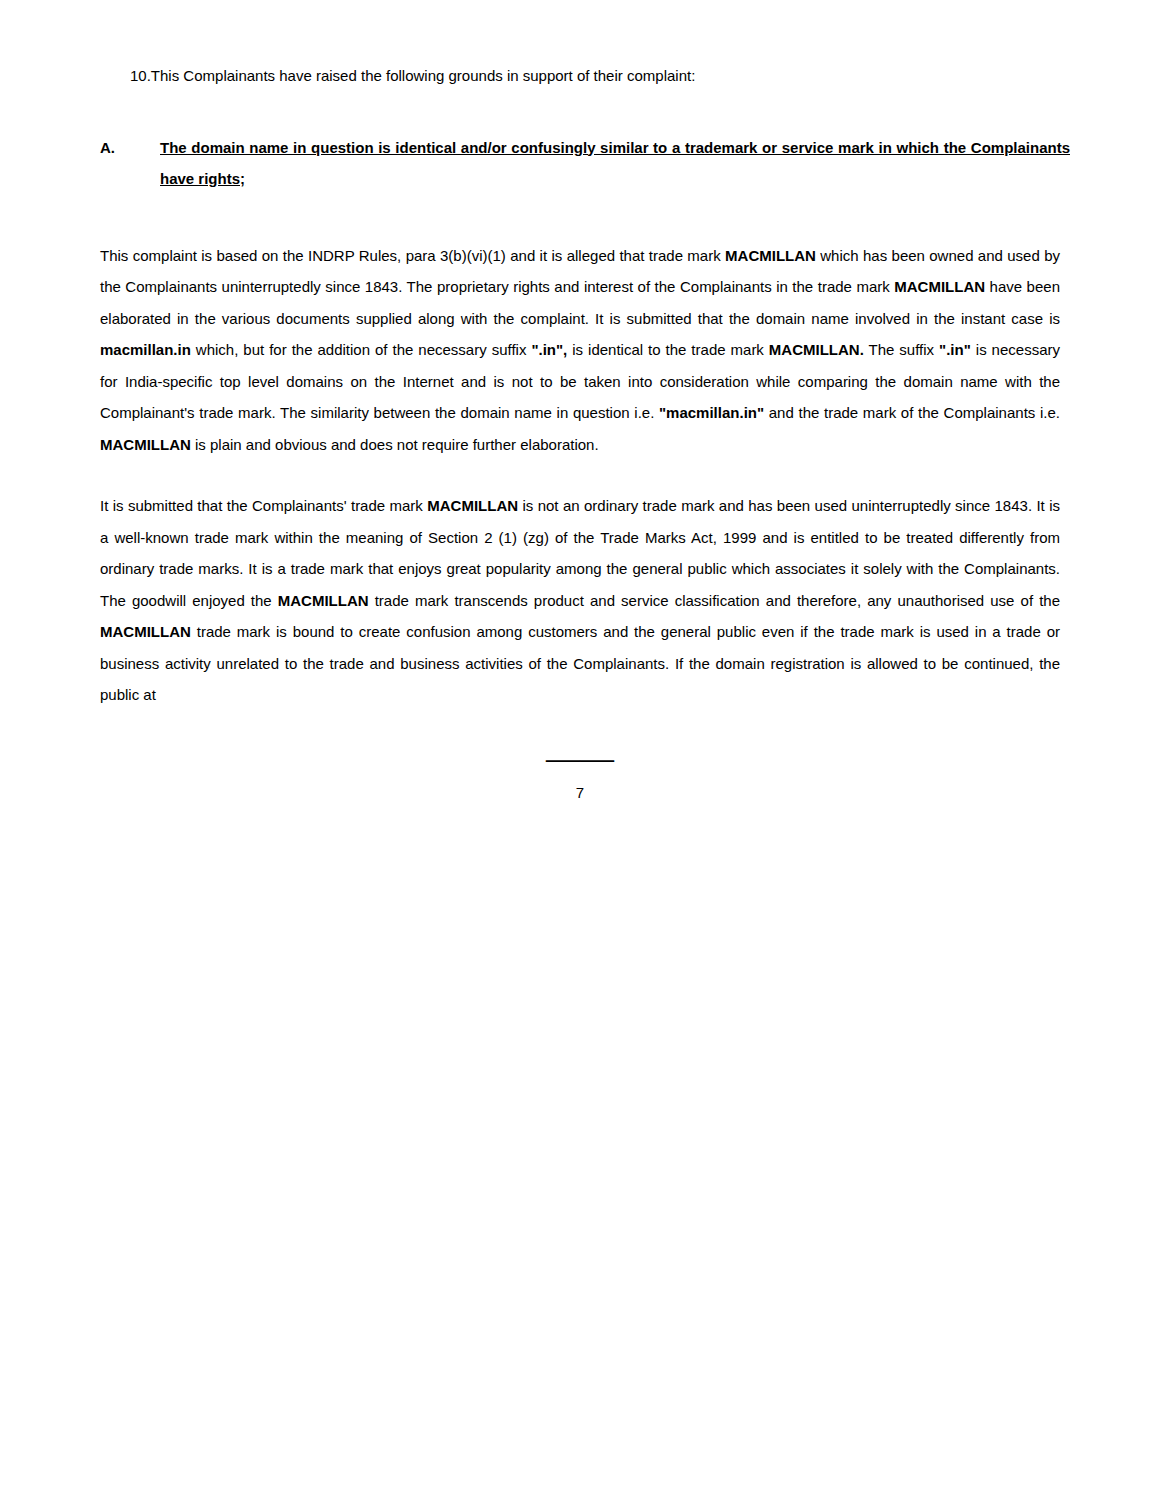10. This Complainants have raised the following grounds in support of their complaint:
A. The domain name in question is identical and/or confusingly similar to a trademark or service mark in which the Complainants have rights;
This complaint is based on the INDRP Rules, para 3(b)(vi)(1) and it is alleged that trade mark MACMILLAN which has been owned and used by the Complainants uninterruptedly since 1843. The proprietary rights and interest of the Complainants in the trade mark MACMILLAN have been elaborated in the various documents supplied along with the complaint. It is submitted that the domain name involved in the instant case is macmillan.in which, but for the addition of the necessary suffix ".in", is identical to the trade mark MACMILLAN. The suffix ".in" is necessary for India-specific top level domains on the Internet and is not to be taken into consideration while comparing the domain name with the Complainant's trade mark. The similarity between the domain name in question i.e. "macmillan.in" and the trade mark of the Complainants i.e. MACMILLAN is plain and obvious and does not require further elaboration.
It is submitted that the Complainants' trade mark MACMILLAN is not an ordinary trade mark and has been used uninterruptedly since 1843. It is a well-known trade mark within the meaning of Section 2 (1) (zg) of the Trade Marks Act, 1999 and is entitled to be treated differently from ordinary trade marks. It is a trade mark that enjoys great popularity among the general public which associates it solely with the Complainants. The goodwill enjoyed the MACMILLAN trade mark transcends product and service classification and therefore, any unauthorised use of the MACMILLAN trade mark is bound to create confusion among customers and the general public even if the trade mark is used in a trade or business activity unrelated to the trade and business activities of the Complainants. If the domain registration is allowed to be continued, the public at
——
7